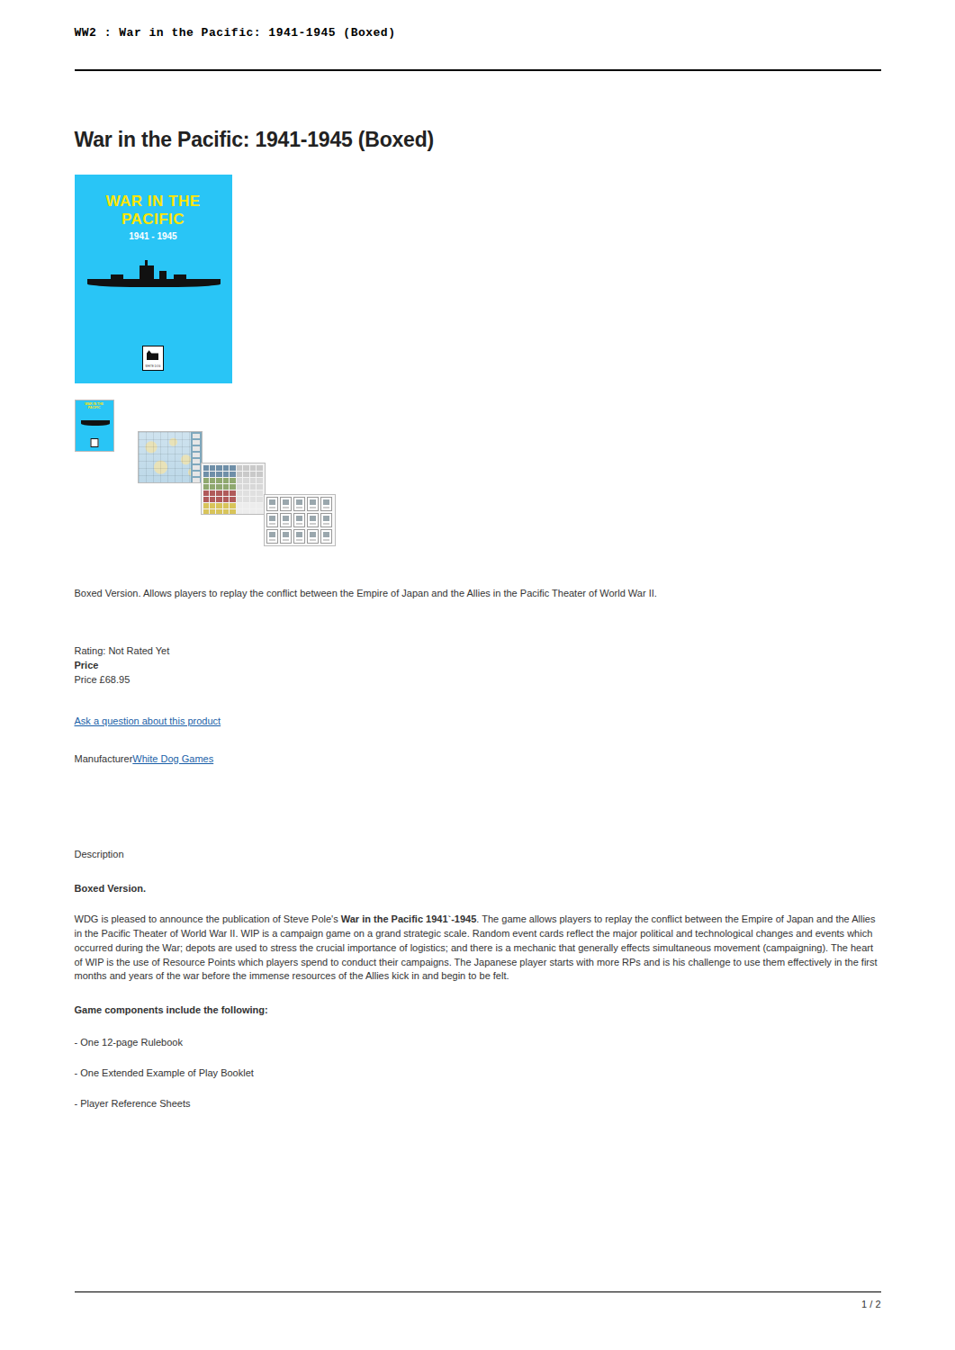WW2 : War in the Pacific: 1941-1945 (Boxed)
War in the Pacific: 1941-1945 (Boxed)
WAR IN THE
PACIFIC
1941 - 1945
WHITE DOG
WAR IN THE
PACIFIC
Boxed Version. Allows players to replay the conflict between the Empire of Japan and the Allies in the Pacific Theater of World War II.
Rating: Not Rated Yet
Price
Price £68.95
Ask a question about this product
ManufacturerWhite Dog Games
Description
Boxed Version.
WDG is pleased to announce the publication of Steve Pole's War in the Pacific 1941`-1945. The game allows players to replay the conflict between the Empire of Japan and the Allies in the Pacific Theater of World War II. WIP is a campaign game on a grand strategic scale. Random event cards reflect the major political and technological changes and events which occurred during the War; depots are used to stress the crucial importance of logistics; and there is a mechanic that generally effects simultaneous movement (campaigning). The heart of WIP is the use of Resource Points which players spend to conduct their campaigns. The Japanese player starts with more RPs and is his challenge to use them effectively in the first months and years of the war before the immense resources of the Allies kick in and begin to be felt.
Game components include the following:
- One 12-page Rulebook
- One Extended Example of Play Booklet
- Player Reference Sheets
1 / 2